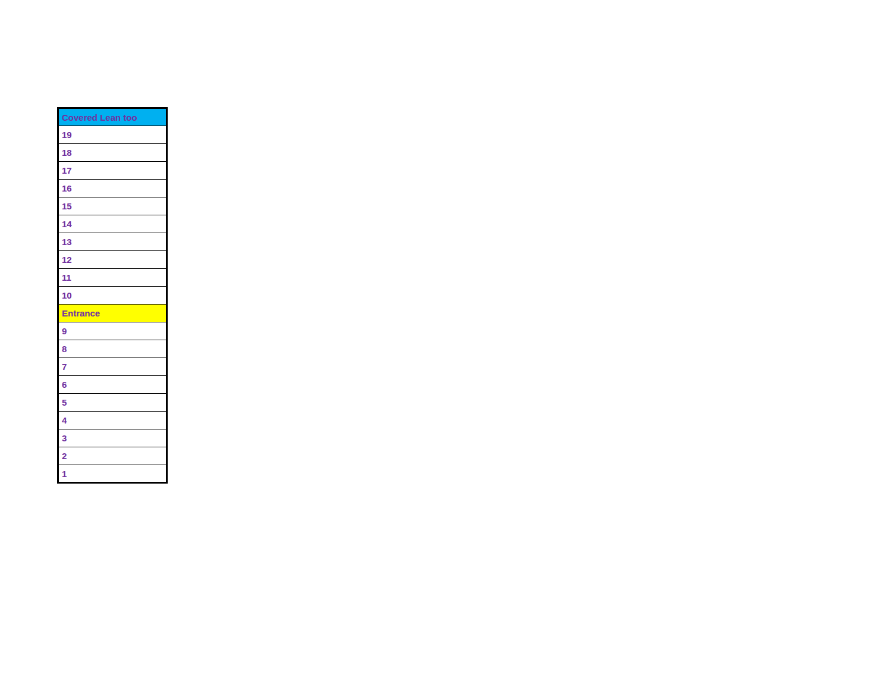| Covered Lean too |
| 19 |
| 18 |
| 17 |
| 16 |
| 15 |
| 14 |
| 13 |
| 12 |
| 11 |
| 10 |
| Entrance |
| 9 |
| 8 |
| 7 |
| 6 |
| 5 |
| 4 |
| 3 |
| 2 |
| 1 |